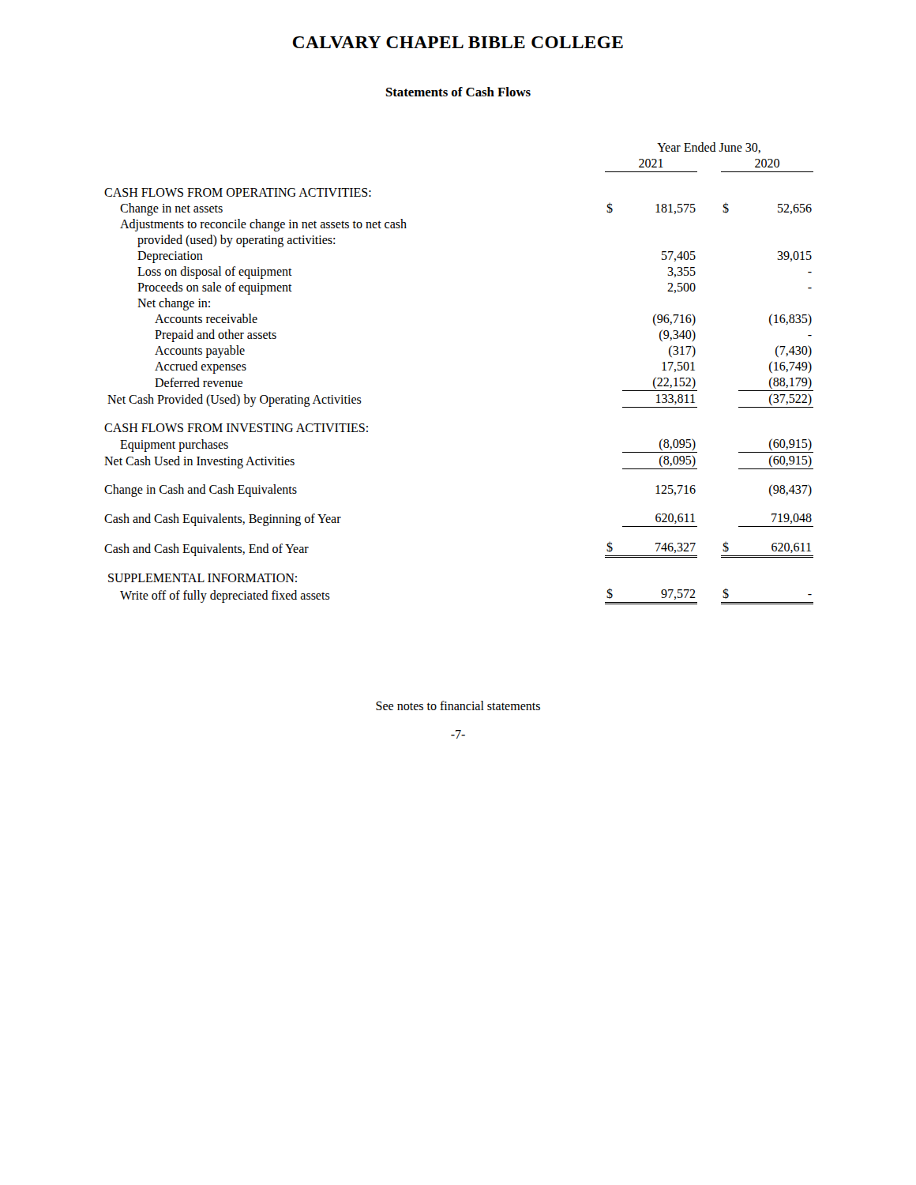CALVARY CHAPEL BIBLE COLLEGE
Statements of Cash Flows
| | | Year Ended June 30, |
| | | 2021 | | 2020 |
| CASH FLOWS FROM OPERATING ACTIVITIES: | | | | | | |
| Change in net assets | | $ | 181,575 | | $ | 52,656 |
| Adjustments to reconcile change in net assets to net cash | | | | | | |
| provided (used) by operating activities: | | | | | | |
| Depreciation | | | 57,405 | | | 39,015 |
| Loss on disposal of equipment | | | 3,355 | | | - |
| Proceeds on sale of equipment | | | 2,500 | | | - |
| Net change in: | | | | | | |
| Accounts receivable | | | (96,716) | | | (16,835) |
| Prepaid and other assets | | | (9,340) | | | - |
| Accounts payable | | | (317) | | | (7,430) |
| Accrued expenses | | | 17,501 | | | (16,749) |
| Deferred revenue | | | (22,152) | | | (88,179) |
| Net Cash Provided (Used) by Operating Activities | | | 133,811 | | | (37,522) |
| CASH FLOWS FROM INVESTING ACTIVITIES: | | | | | | |
| Equipment purchases | | | (8,095) | | | (60,915) |
| Net Cash Used in Investing Activities | | | (8,095) | | | (60,915) |
| Change in Cash and Cash Equivalents | | | 125,716 | | | (98,437) |
| Cash and Cash Equivalents, Beginning of Year | | | 620,611 | | | 719,048 |
| Cash and Cash Equivalents, End of Year | | $ | 746,327 | | $ | 620,611 |
| SUPPLEMENTAL INFORMATION: | | | | | | |
| Write off of fully depreciated fixed assets | | $ | 97,572 | | $ | - |
See notes to financial statements
-7-